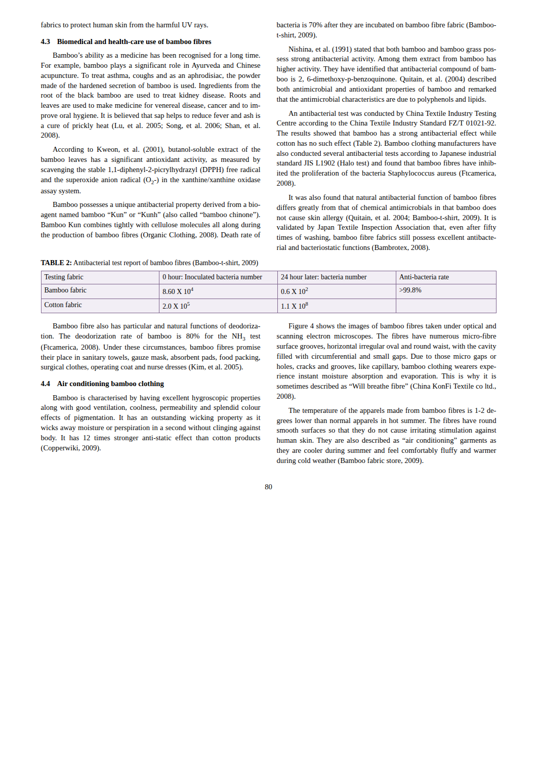fabrics to protect human skin from the harmful UV rays.
4.3 Biomedical and health-care use of bamboo fibres
Bamboo’s ability as a medicine has been recognised for a long time. For example, bamboo plays a significant role in Ayurveda and Chinese acupuncture. To treat asthma, coughs and as an aphrodisiac, the powder made of the hardened secretion of bamboo is used. Ingredients from the root of the black bamboo are used to treat kidney disease. Roots and leaves are used to make medicine for venereal disease, cancer and to improve oral hygiene. It is believed that sap helps to reduce fever and ash is a cure of prickly heat (Lu, et al. 2005; Song, et al. 2006; Shan, et al. 2008).
According to Kweon, et al. (2001), butanol-soluble extract of the bamboo leaves has a significant antioxidant activity, as measured by scavenging the stable 1,1-diphenyl-2-picrylhydrazyl (DPPH) free radical and the superoxide anion radical (O2-) in the xanthine/xanthine oxidase assay system.
Bamboo possesses a unique antibacterial property derived from a bio-agent named bamboo “Kun” or “Kunh” (also called “bamboo chinone”). Bamboo Kun combines tightly with cellulose molecules all along during the production of bamboo fibres (Organic Clothing, 2008). Death rate of bacteria is 70% after they are incubated on bamboo fibre fabric (Bamboo-t-shirt, 2009).
Nishina, et al. (1991) stated that both bamboo and bamboo grass possess strong antibacterial activity. Among them extract from bamboo has higher activity. They have identified that antibacterial compound of bamboo is 2, 6-dimethoxy-p-benzoquinone. Quitain, et al. (2004) described both antimicrobial and antioxidant properties of bamboo and remarked that the antimicrobial characteristics are due to polyphenols and lipids.
An antibacterial test was conducted by China Textile Industry Testing Centre according to the China Textile Industry Standard FZ/T 01021-92. The results showed that bamboo has a strong antibacterial effect while cotton has no such effect (Table 2). Bamboo clothing manufacturers have also conducted several antibacterial tests according to Japanese industrial standard JIS L1902 (Halo test) and found that bamboo fibres have inhibited the proliferation of the bacteria Staphylococcus aureus (Ftcamerica, 2008).
It was also found that natural antibacterial function of bamboo fibres differs greatly from that of chemical antimicrobials in that bamboo does not cause skin allergy (Quitain, et al. 2004; Bamboo-t-shirt, 2009). It is validated by Japan Textile Inspection Association that, even after fifty times of washing, bamboo fibre fabrics still possess excellent antibacterial and bacteriostatic functions (Bambrotex, 2008).
TABLE 2: Antibacterial test report of bamboo fibres (Bamboo-t-shirt, 2009)
| Testing fabric | 0 hour: Inoculated bacteria number | 24 hour later: bacteria number | Anti-bacteria rate |
| Bamboo fabric | 8.60 X 10 4 | 0.6 X 10 2 | >99.8% |
| Cotton fabric | 2.0 X 10 5 | 1.1 X 10 8 | |
Bamboo fibre also has particular and natural functions of deodorization. The deodorization rate of bamboo is 80% for the NH3 test (Ftcamerica, 2008). Under these circumstances, bamboo fibres promise their place in sanitary towels, gauze mask, absorbent pads, food packing, surgical clothes, operating coat and nurse dresses (Kim, et al. 2005).
4.4 Air conditioning bamboo clothing
Bamboo is characterised by having excellent hygroscopic properties along with good ventilation, coolness, permeability and splendid colour effects of pigmentation. It has an outstanding wicking property as it wicks away moisture or perspiration in a second without clinging against body. It has 12 times stronger anti-static effect than cotton products (Copperwiki, 2009).
Figure 4 shows the images of bamboo fibres taken under optical and scanning electron microscopes. The fibres have numerous micro-fibre surface grooves, horizontal irregular oval and round waist, with the cavity filled with circumferential and small gaps. Due to those micro gaps or holes, cracks and grooves, like capillary, bamboo clothing wearers experience instant moisture absorption and evaporation. This is why it is sometimes described as “Will breathe fibre” (China KonFi Textile co ltd., 2008).
The temperature of the apparels made from bamboo fibres is 1-2 degrees lower than normal apparels in hot summer. The fibres have round smooth surfaces so that they do not cause irritating stimulation against human skin. They are also described as “air conditioning” garments as they are cooler during summer and feel comfortably fluffy and warmer during cold weather (Bamboo fabric store, 2009).
80